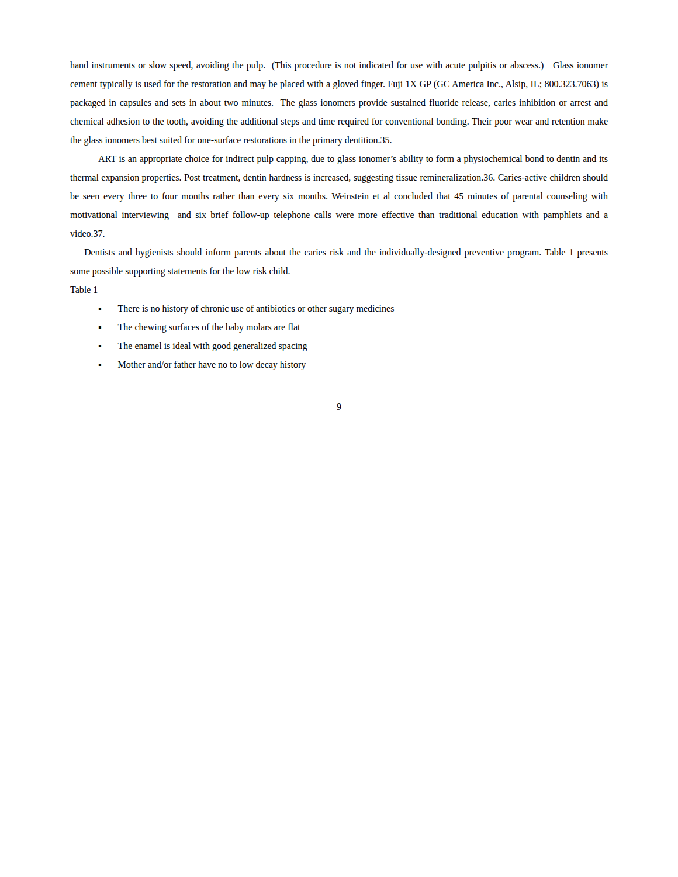hand instruments or slow speed, avoiding the pulp. (This procedure is not indicated for use with acute pulpitis or abscess.) Glass ionomer cement typically is used for the restoration and may be placed with a gloved finger. Fuji 1X GP (GC America Inc., Alsip, IL; 800.323.7063) is packaged in capsules and sets in about two minutes. The glass ionomers provide sustained fluoride release, caries inhibition or arrest and chemical adhesion to the tooth, avoiding the additional steps and time required for conventional bonding. Their poor wear and retention make the glass ionomers best suited for one-surface restorations in the primary dentition.35.
ART is an appropriate choice for indirect pulp capping, due to glass ionomer’s ability to form a physiochemical bond to dentin and its thermal expansion properties. Post treatment, dentin hardness is increased, suggesting tissue remineralization.36. Caries-active children should be seen every three to four months rather than every six months. Weinstein et al concluded that 45 minutes of parental counseling with motivational interviewing and six brief follow-up telephone calls were more effective than traditional education with pamphlets and a video.37.
Dentists and hygienists should inform parents about the caries risk and the individually-designed preventive program. Table 1 presents some possible supporting statements for the low risk child.
Table 1
There is no history of chronic use of antibiotics or other sugary medicines
The chewing surfaces of the baby molars are flat
The enamel is ideal with good generalized spacing
Mother and/or father have no to low decay history
9